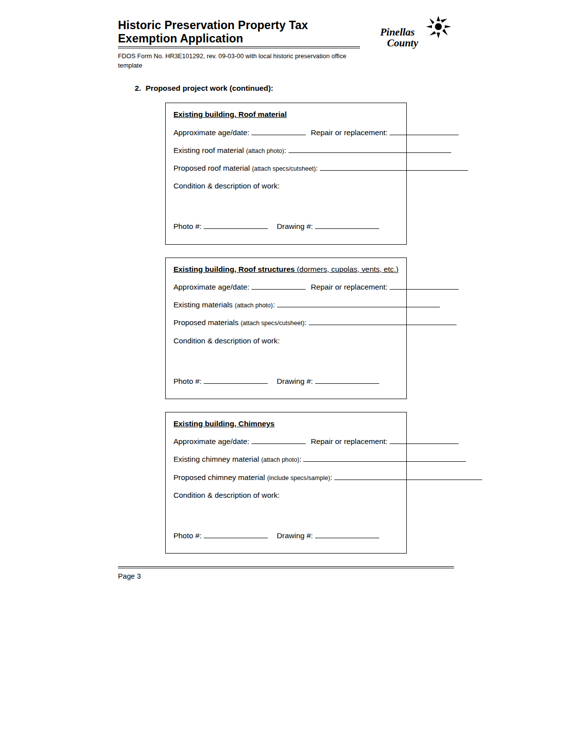Historic Preservation Property Tax Exemption Application
FDOS Form No. HR3E101292, rev. 09-03-00 with local historic preservation office template
Pinellas County
2. Proposed project work (continued):
Existing building, Roof material
Approximate age/date: Repair or replacement:
Existing roof material (attach photo):
Proposed roof material (attach specs/cutsheet):
Condition & description of work:
Photo #: Drawing #:
Existing building, Roof structures (dormers, cupolas, vents, etc.)
Approximate age/date: Repair or replacement:
Existing materials (attach photo):
Proposed materials (attach specs/cutsheet):
Condition & description of work:
Photo #: Drawing #:
Existing building, Chimneys
Approximate age/date: Repair or replacement:
Existing chimney material (attach photo):
Proposed chimney material (include specs/sample):
Condition & description of work:
Photo #: Drawing #:
Page 3